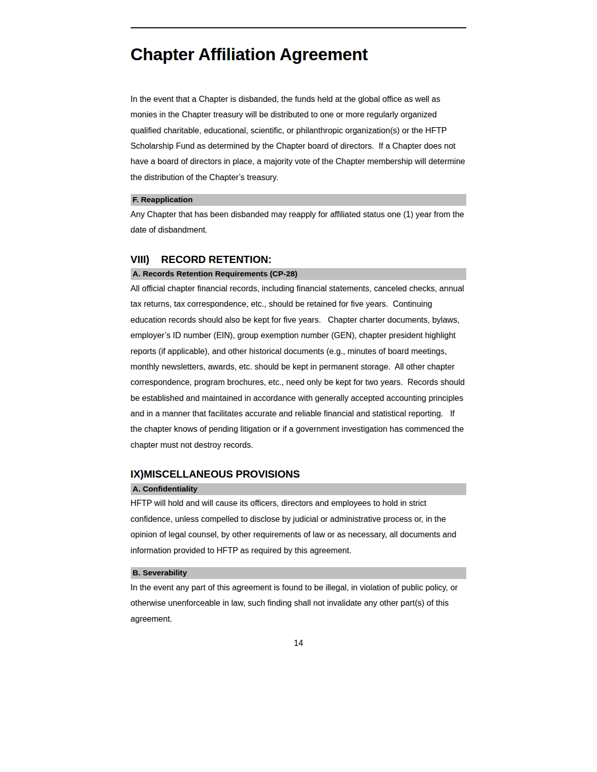Chapter Affiliation Agreement
In the event that a Chapter is disbanded, the funds held at the global office as well as monies in the Chapter treasury will be distributed to one or more regularly organized qualified charitable, educational, scientific, or philanthropic organization(s) or the HFTP Scholarship Fund as determined by the Chapter board of directors. If a Chapter does not have a board of directors in place, a majority vote of the Chapter membership will determine the distribution of the Chapter’s treasury.
F. Reapplication
Any Chapter that has been disbanded may reapply for affiliated status one (1) year from the date of disbandment.
VIII) RECORD RETENTION:
A. Records Retention Requirements (CP-28)
All official chapter financial records, including financial statements, canceled checks, annual tax returns, tax correspondence, etc., should be retained for five years. Continuing education records should also be kept for five years. Chapter charter documents, bylaws, employer’s ID number (EIN), group exemption number (GEN), chapter president highlight reports (if applicable), and other historical documents (e.g., minutes of board meetings, monthly newsletters, awards, etc. should be kept in permanent storage. All other chapter correspondence, program brochures, etc., need only be kept for two years. Records should be established and maintained in accordance with generally accepted accounting principles and in a manner that facilitates accurate and reliable financial and statistical reporting. If the chapter knows of pending litigation or if a government investigation has commenced the chapter must not destroy records.
IX)MISCELLANEOUS PROVISIONS
A. Confidentiality
HFTP will hold and will cause its officers, directors and employees to hold in strict confidence, unless compelled to disclose by judicial or administrative process or, in the opinion of legal counsel, by other requirements of law or as necessary, all documents and information provided to HFTP as required by this agreement.
B. Severability
In the event any part of this agreement is found to be illegal, in violation of public policy, or otherwise unenforceable in law, such finding shall not invalidate any other part(s) of this agreement.
14